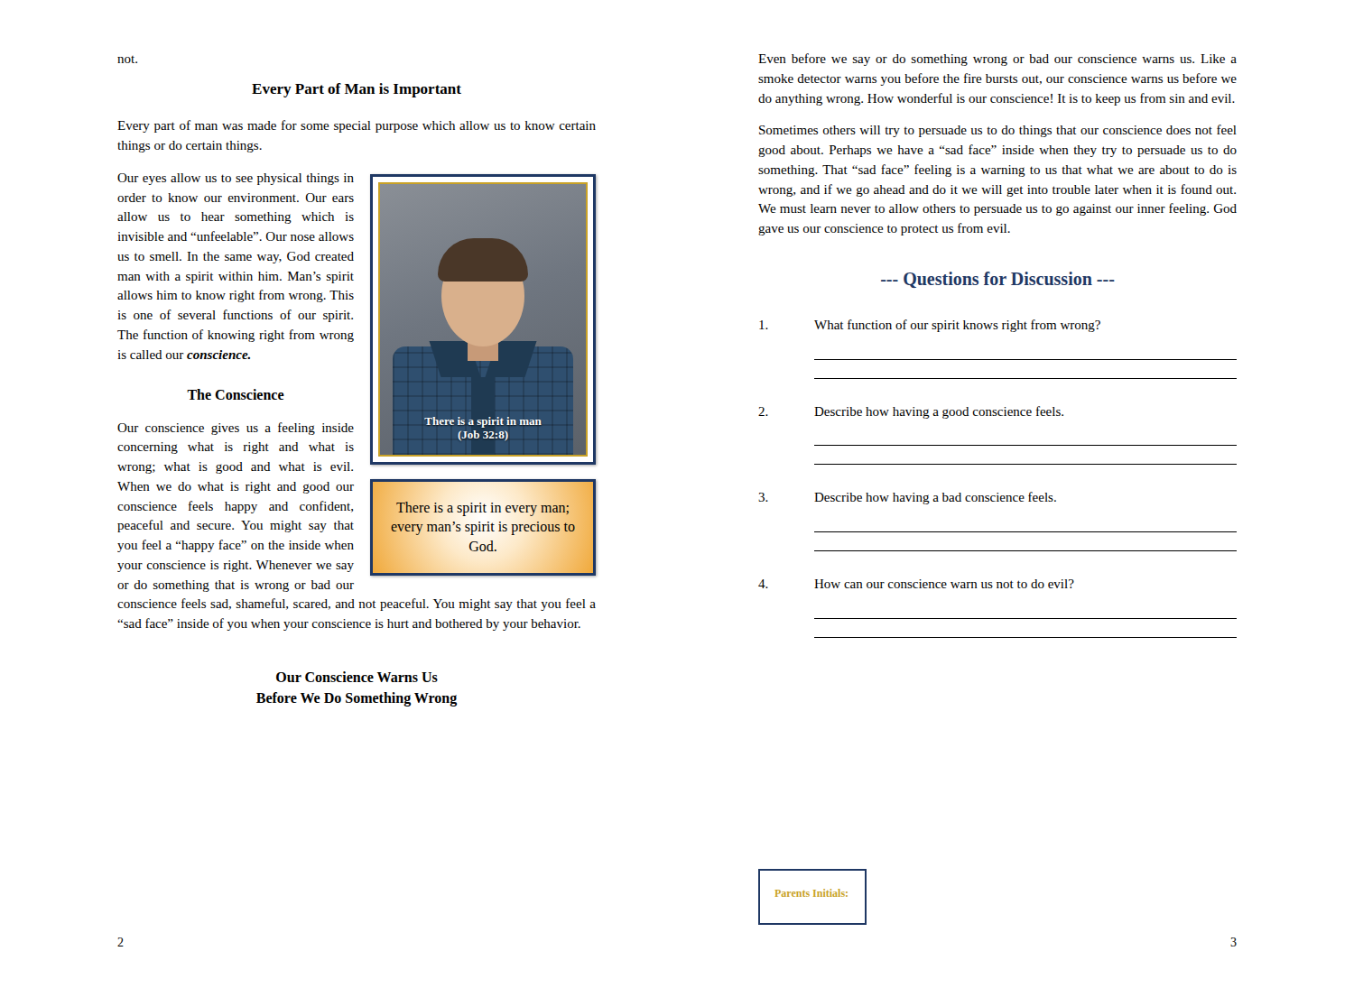not.
Every Part of Man is Important
Every part of man was made for some special purpose which allow us to know certain things or do certain things.
There is a spirit in man
(Job 32:8)
There is a spirit in every man; every man’s spirit is precious to God.
Our eyes allow us to see physical things in order to know our environment. Our ears allow us to hear something which is invisible and “unfeelable”. Our nose allows us to smell. In the same way, God created man with a spirit within him. Man’s spirit allows him to know right from wrong. This is one of several functions of our spirit. The function of knowing right from wrong is called our conscience.
The Conscience
Our conscience gives us a feeling inside concerning what is right and what is wrong; what is good and what is evil. When we do what is right and good our conscience feels happy and confident, peaceful and secure. You might say that you feel a “happy face” on the inside when your conscience is right. Whenever we say or do something that is wrong or bad our conscience feels sad, shameful, scared, and not peaceful. You might say that you feel a “sad face” inside of you when your conscience is hurt and bothered by your behavior.
Our Conscience Warns Us
Before We Do Something Wrong
2
Even before we say or do something wrong or bad our conscience warns us. Like a smoke detector warns you before the fire bursts out, our conscience warns us before we do anything wrong. How wonderful is our conscience! It is to keep us from sin and evil.
Sometimes others will try to persuade us to do things that our conscience does not feel good about. Perhaps we have a “sad face” inside when they try to persuade us to do something. That “sad face” feeling is a warning to us that what we are about to do is wrong, and if we go ahead and do it we will get into trouble later when it is found out. We must learn never to allow others to persuade us to go against our inner feeling. God gave us our conscience to protect us from evil.
--- Questions for Discussion ---
1. What function of our spirit knows right from wrong?
2. Describe how having a good conscience feels.
3. Describe how having a bad conscience feels.
4. How can our conscience warn us not to do evil?
Parents Initials:
3